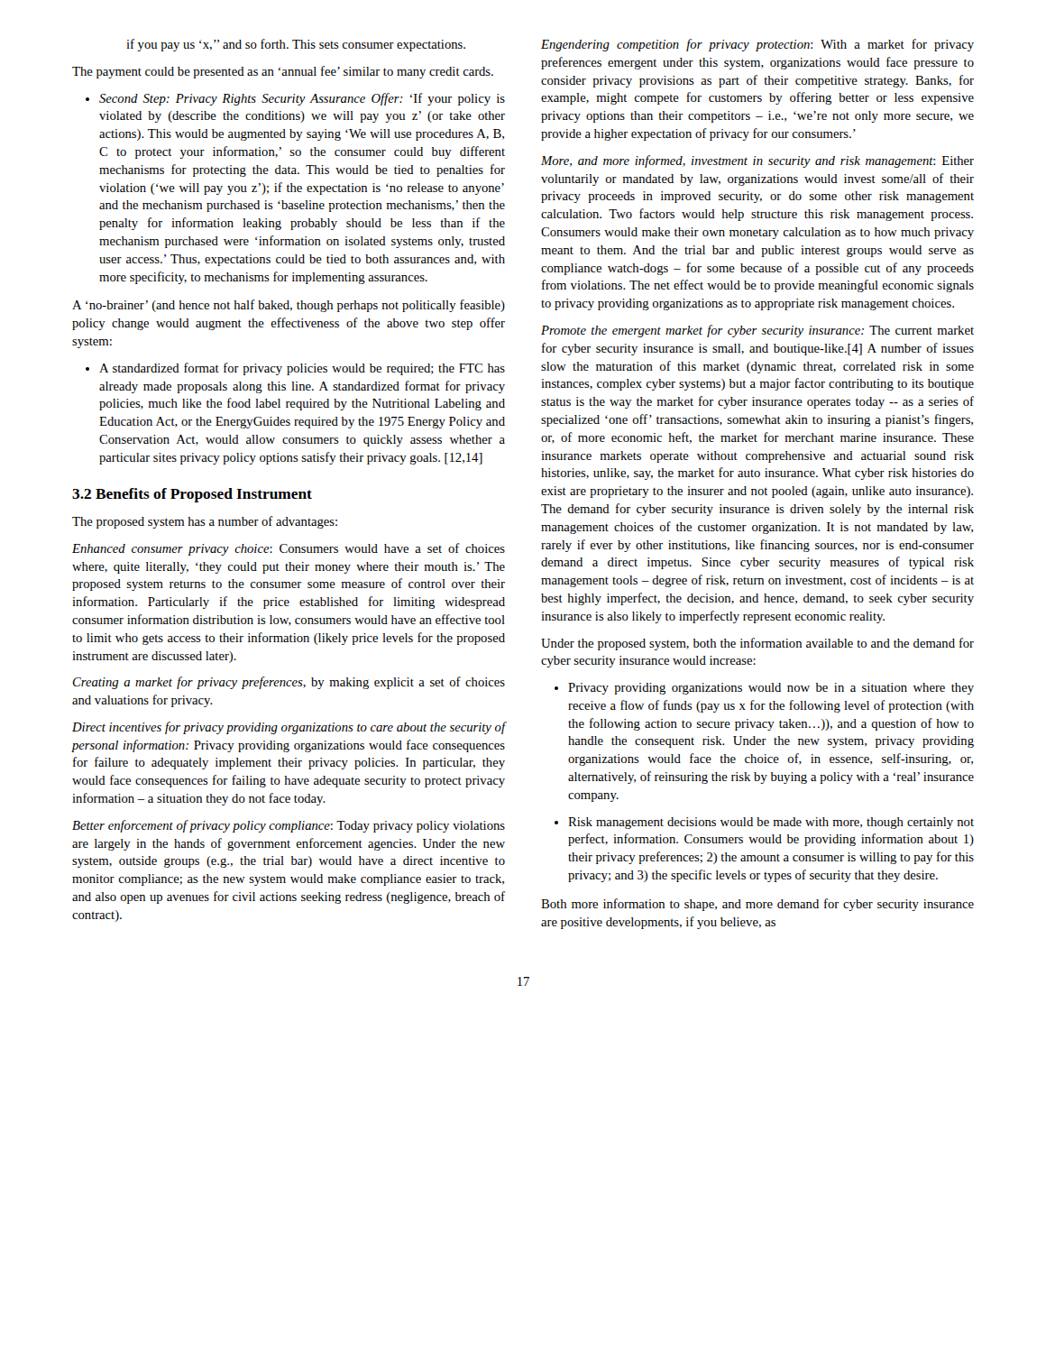if you pay us ‘x,’’ and so forth. This sets consumer expectations.
The payment could be presented as an ‘annual fee’ similar to many credit cards.
Second Step: Privacy Rights Security Assurance Offer: ‘If your policy is violated by (describe the conditions) we will pay you z’ (or take other actions). This would be augmented by saying ‘We will use procedures A, B, C to protect your information,’ so the consumer could buy different mechanisms for protecting the data. This would be tied to penalties for violation (‘we will pay you z’); if the expectation is ‘no release to anyone’ and the mechanism purchased is ‘baseline protection mechanisms,’ then the penalty for information leaking probably should be less than if the mechanism purchased were ‘information on isolated systems only, trusted user access.’ Thus, expectations could be tied to both assurances and, with more specificity, to mechanisms for implementing assurances.
A ‘no-brainer’ (and hence not half baked, though perhaps not politically feasible) policy change would augment the effectiveness of the above two step offer system:
A standardized format for privacy policies would be required; the FTC has already made proposals along this line. A standardized format for privacy policies, much like the food label required by the Nutritional Labeling and Education Act, or the EnergyGuides required by the 1975 Energy Policy and Conservation Act, would allow consumers to quickly assess whether a particular sites privacy policy options satisfy their privacy goals. [12,14]
3.2 Benefits of Proposed Instrument
The proposed system has a number of advantages:
Enhanced consumer privacy choice: Consumers would have a set of choices where, quite literally, ‘they could put their money where their mouth is.’ The proposed system returns to the consumer some measure of control over their information. Particularly if the price established for limiting widespread consumer information distribution is low, consumers would have an effective tool to limit who gets access to their information (likely price levels for the proposed instrument are discussed later).
Creating a market for privacy preferences, by making explicit a set of choices and valuations for privacy.
Direct incentives for privacy providing organizations to care about the security of personal information: Privacy providing organizations would face consequences for failure to adequately implement their privacy policies. In particular, they would face consequences for failing to have adequate security to protect privacy information – a situation they do not face today.
Better enforcement of privacy policy compliance: Today privacy policy violations are largely in the hands of government enforcement agencies. Under the new system, outside groups (e.g., the trial bar) would have a direct incentive to monitor compliance; as the new system would make compliance easier to track, and also open up avenues for civil actions seeking redress (negligence, breach of contract).
Engendering competition for privacy protection: With a market for privacy preferences emergent under this system, organizations would face pressure to consider privacy provisions as part of their competitive strategy. Banks, for example, might compete for customers by offering better or less expensive privacy options than their competitors – i.e., ‘we’re not only more secure, we provide a higher expectation of privacy for our consumers.’
More, and more informed, investment in security and risk management: Either voluntarily or mandated by law, organizations would invest some/all of their privacy proceeds in improved security, or do some other risk management calculation. Two factors would help structure this risk management process. Consumers would make their own monetary calculation as to how much privacy meant to them. And the trial bar and public interest groups would serve as compliance watch-dogs – for some because of a possible cut of any proceeds from violations. The net effect would be to provide meaningful economic signals to privacy providing organizations as to appropriate risk management choices.
Promote the emergent market for cyber security insurance: The current market for cyber security insurance is small, and boutique-like.[4] A number of issues slow the maturation of this market (dynamic threat, correlated risk in some instances, complex cyber systems) but a major factor contributing to its boutique status is the way the market for cyber insurance operates today -- as a series of specialized ‘one off’ transactions, somewhat akin to insuring a pianist’s fingers, or, of more economic heft, the market for merchant marine insurance. These insurance markets operate without comprehensive and actuarial sound risk histories, unlike, say, the market for auto insurance. What cyber risk histories do exist are proprietary to the insurer and not pooled (again, unlike auto insurance). The demand for cyber security insurance is driven solely by the internal risk management choices of the customer organization. It is not mandated by law, rarely if ever by other institutions, like financing sources, nor is end-consumer demand a direct impetus. Since cyber security measures of typical risk management tools – degree of risk, return on investment, cost of incidents – is at best highly imperfect, the decision, and hence, demand, to seek cyber security insurance is also likely to imperfectly represent economic reality.
Under the proposed system, both the information available to and the demand for cyber security insurance would increase:
Privacy providing organizations would now be in a situation where they receive a flow of funds (pay us x for the following level of protection (with the following action to secure privacy taken…)), and a question of how to handle the consequent risk. Under the new system, privacy providing organizations would face the choice of, in essence, self-insuring, or, alternatively, of reinsuring the risk by buying a policy with a ‘real’ insurance company.
Risk management decisions would be made with more, though certainly not perfect, information. Consumers would be providing information about 1) their privacy preferences; 2) the amount a consumer is willing to pay for this privacy; and 3) the specific levels or types of security that they desire.
Both more information to shape, and more demand for cyber security insurance are positive developments, if you believe, as
17